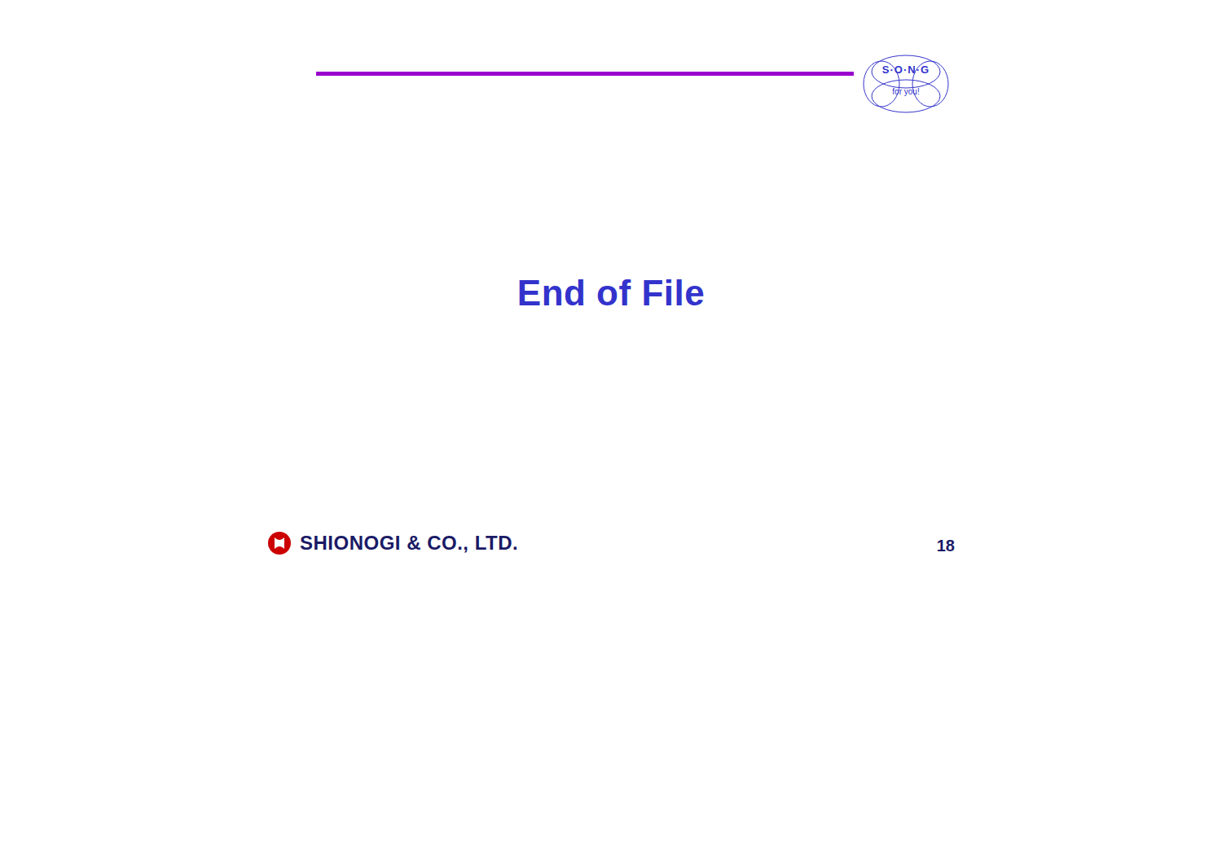S·O·N·G for you!
End of File
SHIONOGI & CO., LTD.
18